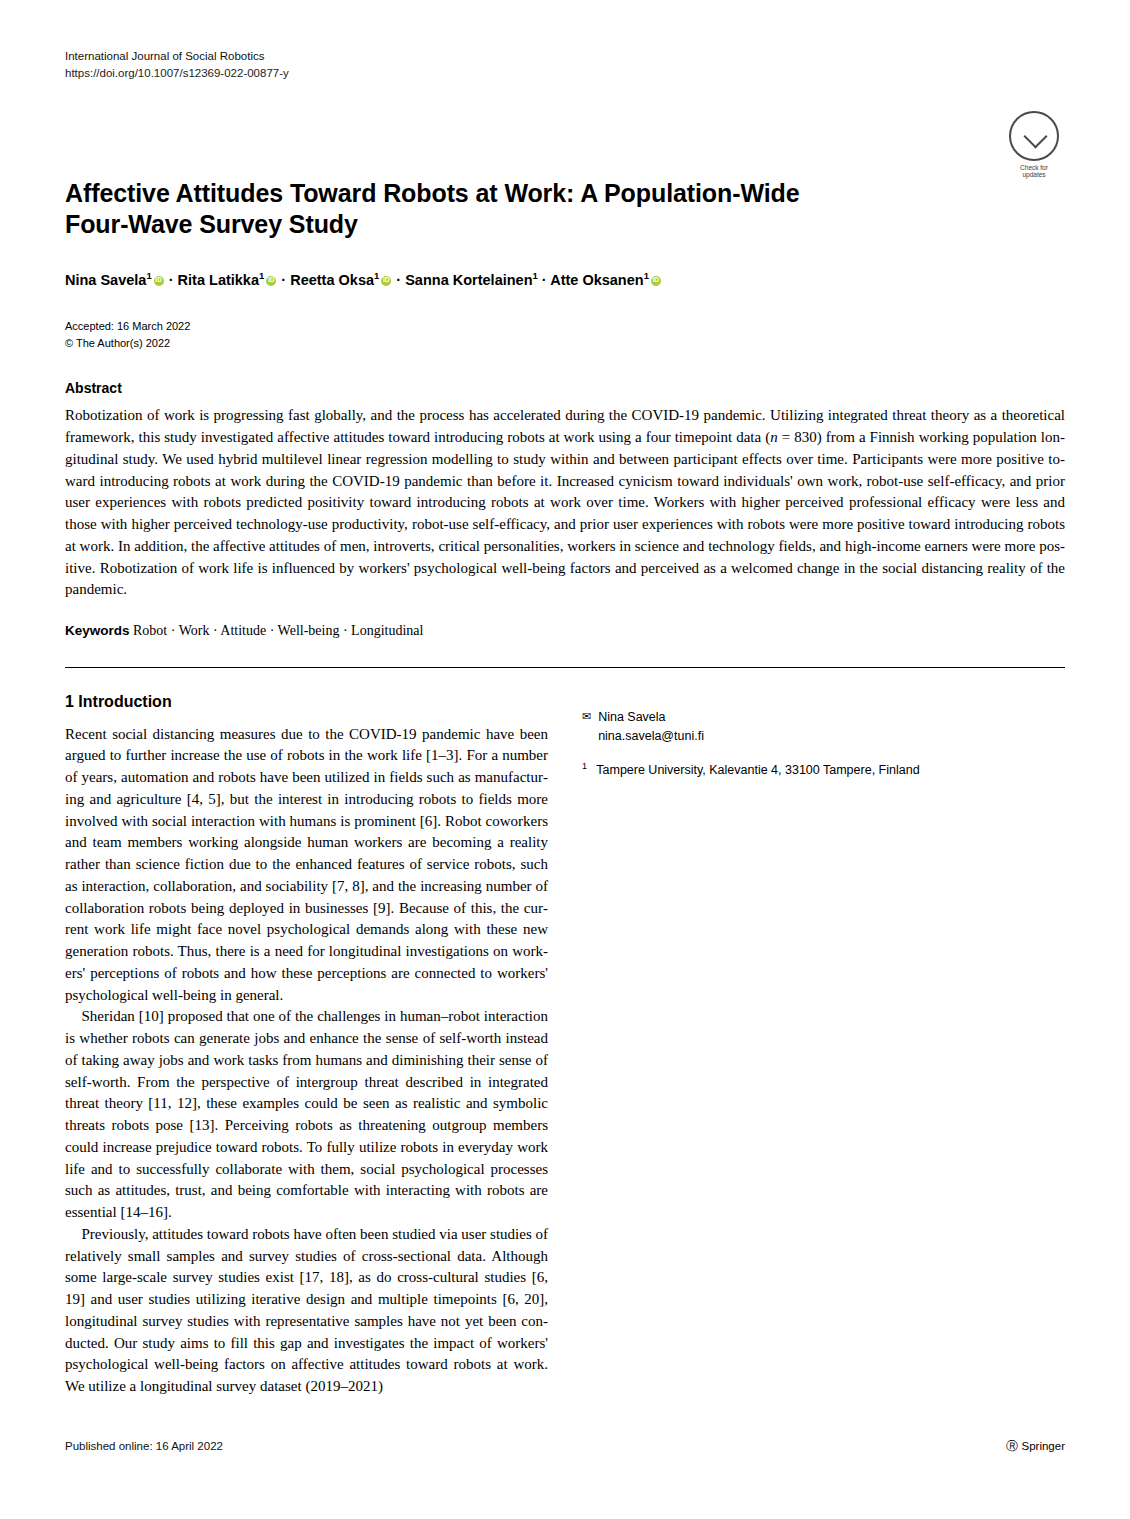International Journal of Social Robotics
https://doi.org/10.1007/s12369-022-00877-y
Check for
updates
Affective Attitudes Toward Robots at Work: A Population-Wide
Four-Wave Survey Study
Nina Savela1 · Rita Latikka1 · Reetta Oksa1 · Sanna Kortelainen1 · Atte Oksanen1
Accepted: 16 March 2022
© The Author(s) 2022
Abstract
Robotization of work is progressing fast globally, and the process has accelerated during the COVID-19 pandemic. Utilizing integrated threat theory as a theoretical framework, this study investigated affective attitudes toward introducing robots at work using a four timepoint data (n = 830) from a Finnish working population longitudinal study. We used hybrid multilevel linear regression modelling to study within and between participant effects over time. Participants were more positive toward introducing robots at work during the COVID-19 pandemic than before it. Increased cynicism toward individuals' own work, robot-use self-efficacy, and prior user experiences with robots predicted positivity toward introducing robots at work over time. Workers with higher perceived professional efficacy were less and those with higher perceived technology-use productivity, robot-use self-efficacy, and prior user experiences with robots were more positive toward introducing robots at work. In addition, the affective attitudes of men, introverts, critical personalities, workers in science and technology fields, and high-income earners were more positive. Robotization of work life is influenced by workers' psychological well-being factors and perceived as a welcomed change in the social distancing reality of the pandemic.
Keywords Robot · Work · Attitude · Well-being · Longitudinal
1 Introduction
Recent social distancing measures due to the COVID-19 pandemic have been argued to further increase the use of robots in the work life [1–3]. For a number of years, automation and robots have been utilized in fields such as manufacturing and agriculture [4, 5], but the interest in introducing robots to fields more involved with social interaction with humans is prominent [6]. Robot coworkers and team members working alongside human workers are becoming a reality rather than science fiction due to the enhanced features of service robots, such as interaction, collaboration, and sociability [7, 8], and the increasing number of collaboration robots being deployed in businesses [9]. Because of this, the current work life might face novel psychological demands along with these new generation robots. Thus, there is a need for longitudinal investigations on workers' perceptions of robots and how these perceptions are connected to workers' psychological well-being in general.
Sheridan [10] proposed that one of the challenges in human–robot interaction is whether robots can generate jobs and enhance the sense of self-worth instead of taking away jobs and work tasks from humans and diminishing their sense of self-worth. From the perspective of intergroup threat described in integrated threat theory [11, 12], these examples could be seen as realistic and symbolic threats robots pose [13]. Perceiving robots as threatening outgroup members could increase prejudice toward robots. To fully utilize robots in everyday work life and to successfully collaborate with them, social psychological processes such as attitudes, trust, and being comfortable with interacting with robots are essential [14–16].
Previously, attitudes toward robots have often been studied via user studies of relatively small samples and survey studies of cross-sectional data. Although some large-scale survey studies exist [17, 18], as do cross-cultural studies [6, 19] and user studies utilizing iterative design and multiple timepoints [6, 20], longitudinal survey studies with representative samples have not yet been conducted. Our study aims to fill this gap and investigates the impact of workers' psychological well-being factors on affective attitudes toward robots at work. We utilize a longitudinal survey dataset (2019–2021)
✉ Nina Savela
nina.savela@tuni.fi
1 Tampere University, Kalevantie 4, 33100 Tampere, Finland
Published online: 16 April 2022
Ⓡ Springer